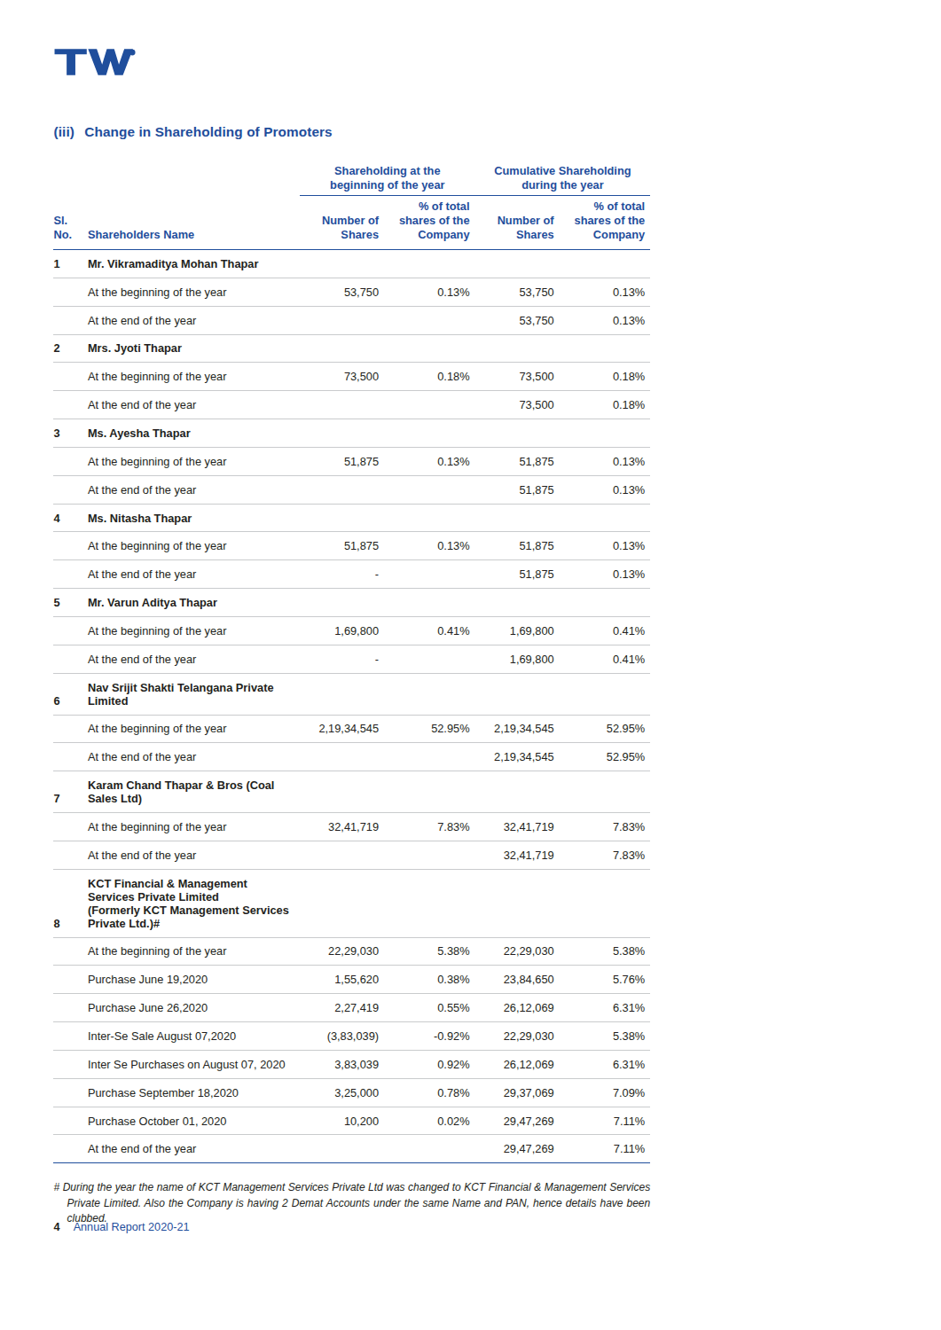(iii) Change in Shareholding of Promoters
| | | Shareholding at the beginning of the year | Cumulative Shareholding during the year |
| --- | --- | --- | --- |
| Sl. No. | Shareholders Name | Number of Shares | % of total shares of the Company | Number of Shares | % of total shares of the Company |
| 1 | Mr. Vikramaditya Mohan Thapar | | | | |
| | At the beginning of the year | 53,750 | 0.13% | 53,750 | 0.13% |
| | At the end of the year | | | 53,750 | 0.13% |
| 2 | Mrs. Jyoti Thapar | | | | |
| | At the beginning of the year | 73,500 | 0.18% | 73,500 | 0.18% |
| | At the end of the year | | | 73,500 | 0.18% |
| 3 | Ms. Ayesha Thapar | | | | |
| | At the beginning of the year | 51,875 | 0.13% | 51,875 | 0.13% |
| | At the end of the year | | | 51,875 | 0.13% |
| 4 | Ms. Nitasha Thapar | | | | |
| | At the beginning of the year | 51,875 | 0.13% | 51,875 | 0.13% |
| | At the end of the year | - | | 51,875 | 0.13% |
| 5 | Mr. Varun Aditya Thapar | | | | |
| | At the beginning of the year | 1,69,800 | 0.41% | 1,69,800 | 0.41% |
| | At the end of the year | - | | 1,69,800 | 0.41% |
| 6 | Nav Srijit Shakti Telangana Private Limited | | | | |
| | At the beginning of the year | 2,19,34,545 | 52.95% | 2,19,34,545 | 52.95% |
| | At the end of the year | | | 2,19,34,545 | 52.95% |
| 7 | Karam Chand Thapar & Bros (Coal Sales Ltd) | | | | |
| | At the beginning of the year | 32,41,719 | 7.83% | 32,41,719 | 7.83% |
| | At the end of the year | | | 32,41,719 | 7.83% |
| 8 | KCT Financial & Management Services Private Limited (Formerly KCT Management Services Private Ltd.)# | | | | |
| | At the beginning of the year | 22,29,030 | 5.38% | 22,29,030 | 5.38% |
| | Purchase June 19,2020 | 1,55,620 | 0.38% | 23,84,650 | 5.76% |
| | Purchase June 26,2020 | 2,27,419 | 0.55% | 26,12,069 | 6.31% |
| | Inter-Se Sale August 07,2020 | (3,83,039) | -0.92% | 22,29,030 | 5.38% |
| | Inter Se Purchases on August 07, 2020 | 3,83,039 | 0.92% | 26,12,069 | 6.31% |
| | Purchase September 18,2020 | 3,25,000 | 0.78% | 29,37,069 | 7.09% |
| | Purchase October 01, 2020 | 10,200 | 0.02% | 29,47,269 | 7.11% |
| | At the end of the year | | | 29,47,269 | 7.11% |
# During the year the name of KCT Management Services Private Ltd was changed to KCT Financial & Management Services Private Limited. Also the Company is having 2 Demat Accounts under the same Name and PAN, hence details have been clubbed.
4 Annual Report 2020-21